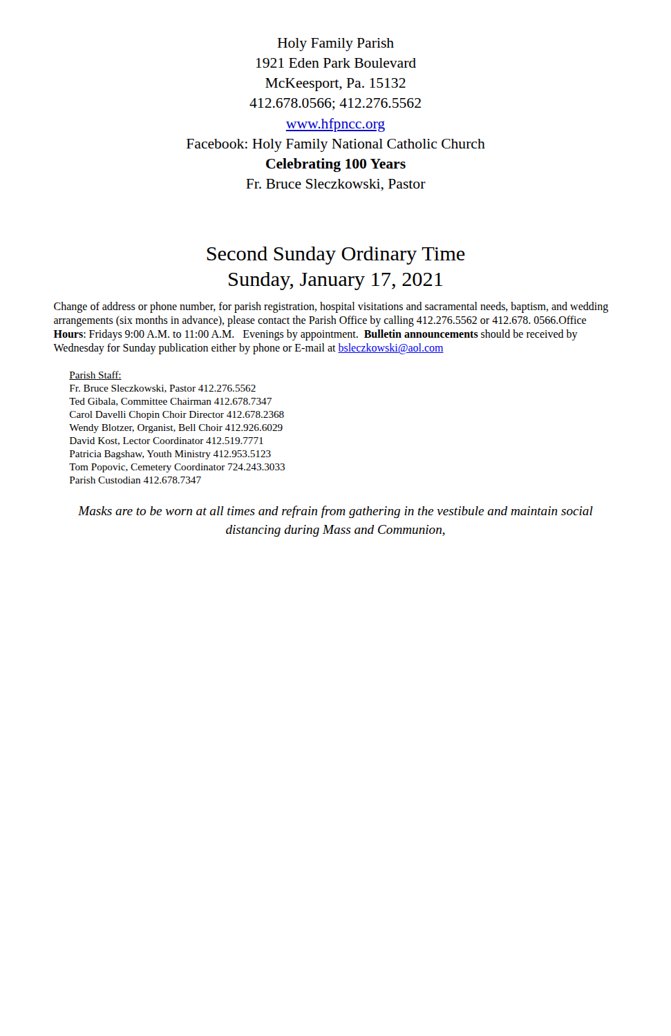Holy Family Parish
1921 Eden Park Boulevard
McKeesport, Pa. 15132
412.678.0566; 412.276.5562
www.hfpncc.org
Facebook: Holy Family National Catholic Church
Celebrating 100 Years
Fr. Bruce Sleczkowski, Pastor
Second Sunday Ordinary Time Sunday, January 17, 2021
Change of address or phone number, for parish registration, hospital visitations and sacramental needs, baptism, and wedding arrangements (six months in advance), please contact the Parish Office by calling 412.276.5562 or 412.678. 0566.Office Hours: Fridays 9:00 A.M. to 11:00 A.M. Evenings by appointment. Bulletin announcements should be received by Wednesday for Sunday publication either by phone or E-mail at bsleczkowski@aol.com
Parish Staff:
Fr. Bruce Sleczkowski, Pastor 412.276.5562
Ted Gibala, Committee Chairman 412.678.7347
Carol Davelli Chopin Choir Director 412.678.2368
Wendy Blotzer, Organist, Bell Choir 412.926.6029
David Kost, Lector Coordinator 412.519.7771
Patricia Bagshaw, Youth Ministry 412.953.5123
Tom Popovic, Cemetery Coordinator 724.243.3033
Parish Custodian 412.678.7347
Masks are to be worn at all times and refrain from gathering in the vestibule and maintain social distancing during Mass and Communion,